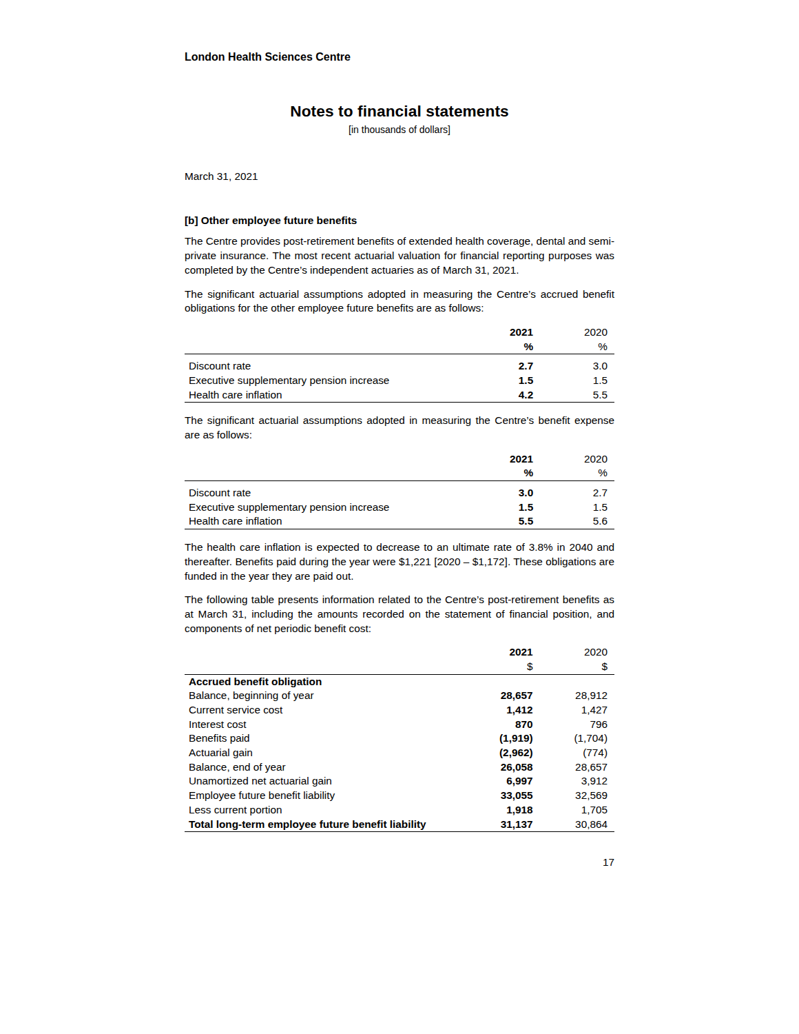London Health Sciences Centre
Notes to financial statements
[in thousands of dollars]
March 31, 2021
[b] Other employee future benefits
The Centre provides post-retirement benefits of extended health coverage, dental and semi-private insurance. The most recent actuarial valuation for financial reporting purposes was completed by the Centre’s independent actuaries as of March 31, 2021.
The significant actuarial assumptions adopted in measuring the Centre’s accrued benefit obligations for the other employee future benefits are as follows:
| | 2021 | 2020 |
| | % | % |
| Discount rate | 2.7 | 3.0 |
| Executive supplementary pension increase | 1.5 | 1.5 |
| Health care inflation | 4.2 | 5.5 |
The significant actuarial assumptions adopted in measuring the Centre’s benefit expense are as follows:
| | 2021 | 2020 |
| | % | % |
| Discount rate | 3.0 | 2.7 |
| Executive supplementary pension increase | 1.5 | 1.5 |
| Health care inflation | 5.5 | 5.6 |
The health care inflation is expected to decrease to an ultimate rate of 3.8% in 2040 and thereafter. Benefits paid during the year were $1,221 [2020 – $1,172]. These obligations are funded in the year they are paid out.
The following table presents information related to the Centre’s post-retirement benefits as at March 31, including the amounts recorded on the statement of financial position, and components of net periodic benefit cost:
| | 2021 | 2020 |
| | $ | $ |
| Accrued benefit obligation | | |
| Balance, beginning of year | 28,657 | 28,912 |
| Current service cost | 1,412 | 1,427 |
| Interest cost | 870 | 796 |
| Benefits paid | (1,919) | (1,704) |
| Actuarial gain | (2,962) | (774) |
| Balance, end of year | 26,058 | 28,657 |
| Unamortized net actuarial gain | 6,997 | 3,912 |
| Employee future benefit liability | 33,055 | 32,569 |
| Less current portion | 1,918 | 1,705 |
| Total long-term employee future benefit liability | 31,137 | 30,864 |
17